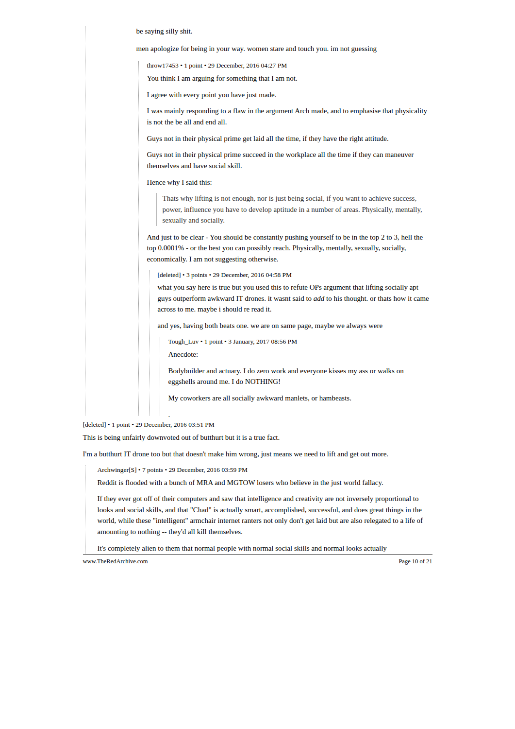be saying silly shit.
men apologize for being in your way. women stare and touch you. im not guessing
throw17453 • 1 point • 29 December, 2016 04:27 PM
You think I am arguing for something that I am not.
I agree with every point you have just made.
I was mainly responding to a flaw in the argument Arch made, and to emphasise that physicality is not the be all and end all.
Guys not in their physical prime get laid all the time, if they have the right attitude.
Guys not in their physical prime succeed in the workplace all the time if they can maneuver themselves and have social skill.
Hence why I said this:
Thats why lifting is not enough, nor is just being social, if you want to achieve success, power, influence you have to develop aptitude in a number of areas. Physically, mentally, sexually and socially.
And just to be clear - You should be constantly pushing yourself to be in the top 2 to 3, hell the top 0.0001% - or the best you can possibly reach. Physically, mentally, sexually, socially, economically. I am not suggesting otherwise.
[deleted] • 3 points • 29 December, 2016 04:58 PM
what you say here is true but you used this to refute OPs argument that lifting socially apt guys outperform awkward IT drones. it wasnt said to add to his thought. or thats how it came across to me. maybe i should re read it.
and yes, having both beats one. we are on same page, maybe we always were
Tough_Luv • 1 point • 3 January, 2017 08:56 PM
Anecdote:
Bodybuilder and actuary. I do zero work and everyone kisses my ass or walks on eggshells around me. I do NOTHING!
My coworkers are all socially awkward manlets, or hambeasts.
.
[deleted] • 1 point • 29 December, 2016 03:51 PM
This is being unfairly downvoted out of butthurt but it is a true fact.
I'm a butthurt IT drone too but that doesn't make him wrong, just means we need to lift and get out more.
Archwinger[S] • 7 points • 29 December, 2016 03:59 PM
Reddit is flooded with a bunch of MRA and MGTOW losers who believe in the just world fallacy.
If they ever got off of their computers and saw that intelligence and creativity are not inversely proportional to looks and social skills, and that "Chad" is actually smart, accomplished, successful, and does great things in the world, while these "intelligent" armchair internet ranters not only don't get laid but are also relegated to a life of amounting to nothing -- they'd all kill themselves.
It's completely alien to them that normal people with normal social skills and normal looks actually
www.TheRedArchive.com Page 10 of 21